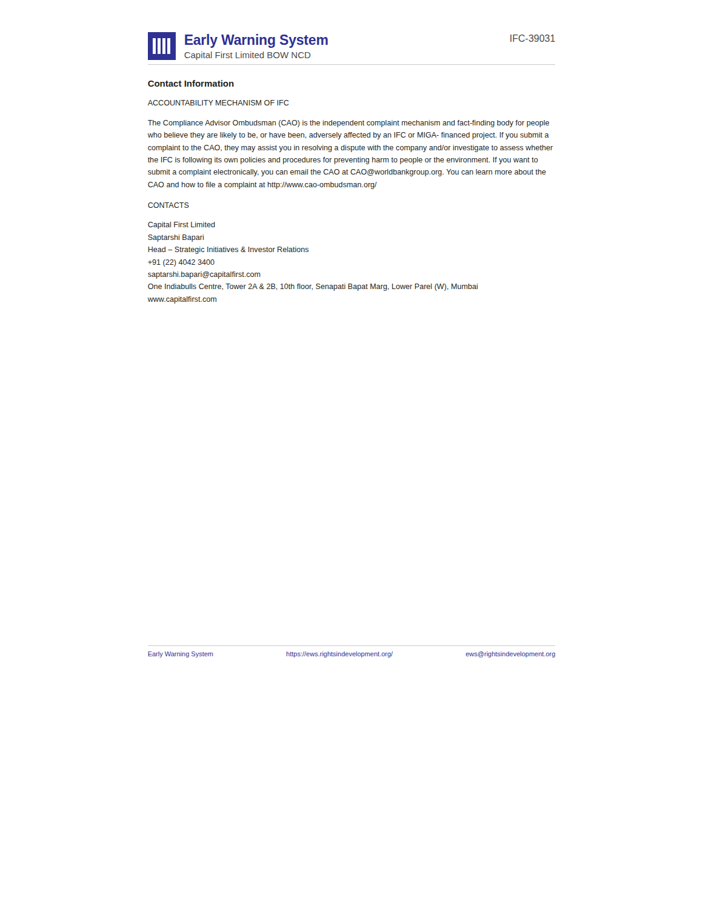Early Warning System
Capital First Limited BOW NCD
IFC-39031
Contact Information
ACCOUNTABILITY MECHANISM OF IFC
The Compliance Advisor Ombudsman (CAO) is the independent complaint mechanism and fact-finding body for people who believe they are likely to be, or have been, adversely affected by an IFC or MIGA- financed project. If you submit a complaint to the CAO, they may assist you in resolving a dispute with the company and/or investigate to assess whether the IFC is following its own policies and procedures for preventing harm to people or the environment. If you want to submit a complaint electronically, you can email the CAO at CAO@worldbankgroup.org. You can learn more about the CAO and how to file a complaint at http://www.cao-ombudsman.org/
CONTACTS
Capital First Limited
Saptarshi Bapari
Head – Strategic Initiatives & Investor Relations
+91 (22) 4042 3400
saptarshi.bapari@capitalfirst.com
One Indiabulls Centre, Tower 2A & 2B, 10th floor, Senapati Bapat Marg, Lower Parel (W), Mumbai
www.capitalfirst.com
Early Warning System
https://ews.rightsindevelopment.org/
ews@rightsindevelopment.org